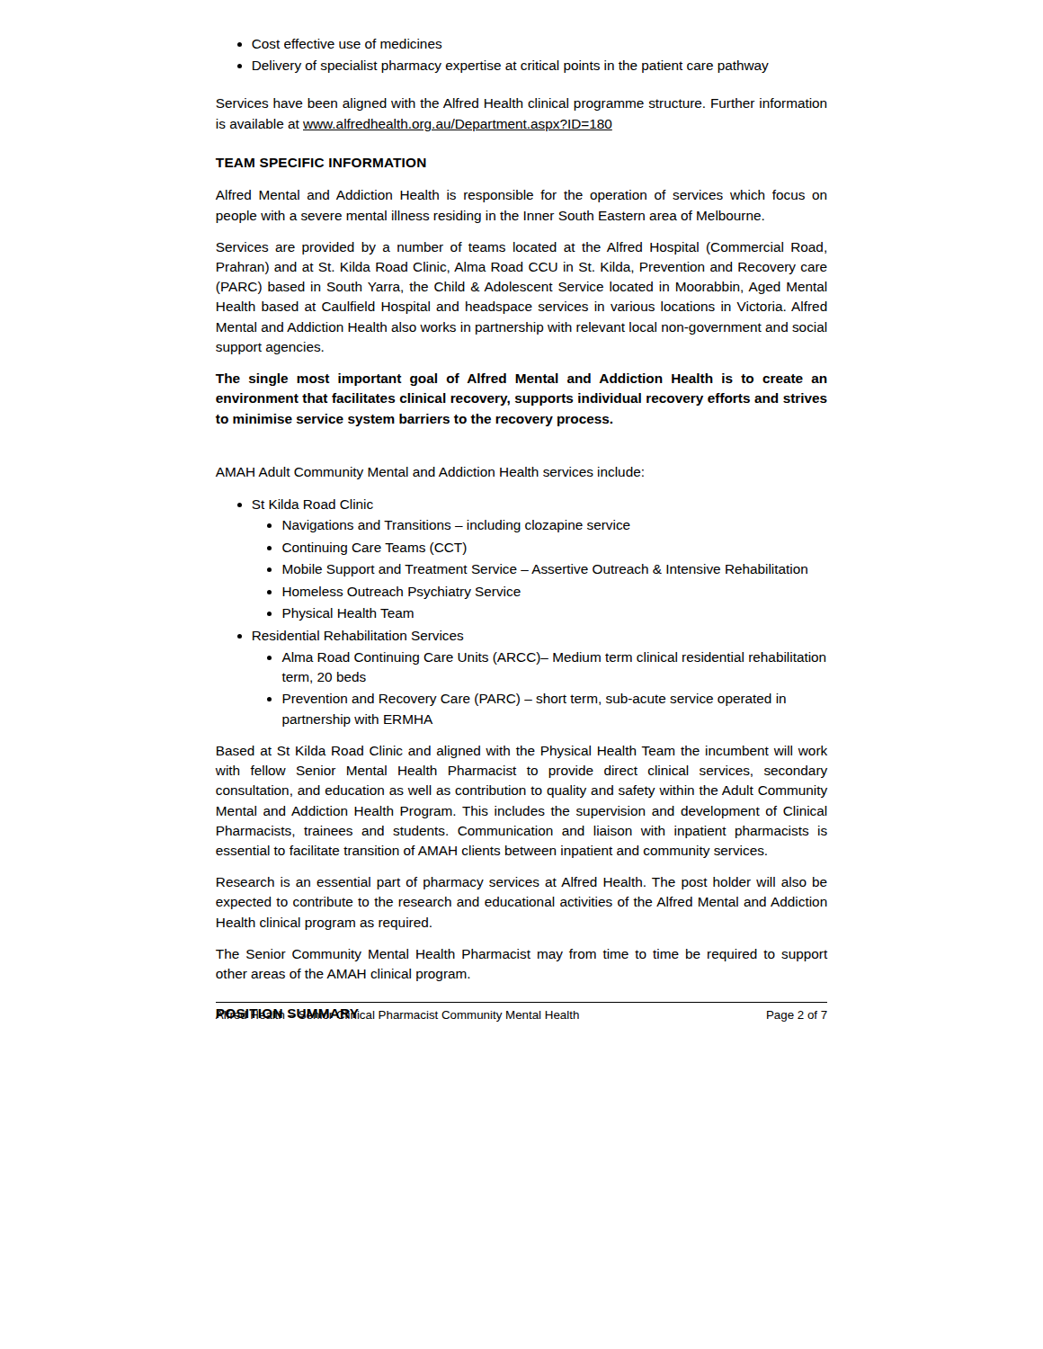Cost effective use of medicines
Delivery of specialist pharmacy expertise at critical points in the patient care pathway
Services have been aligned with the Alfred Health clinical programme structure. Further information is available at www.alfredhealth.org.au/Department.aspx?ID=180
Team Specific Information
Alfred Mental and Addiction Health is responsible for the operation of services which focus on people with a severe mental illness residing in the Inner South Eastern area of Melbourne.
Services are provided by a number of teams located at the Alfred Hospital (Commercial Road, Prahran) and at St. Kilda Road Clinic, Alma Road CCU in St. Kilda, Prevention and Recovery care (PARC) based in South Yarra, the Child & Adolescent Service located in Moorabbin, Aged Mental Health based at Caulfield Hospital and headspace services in various locations in Victoria. Alfred Mental and Addiction Health also works in partnership with relevant local non-government and social support agencies.
The single most important goal of Alfred Mental and Addiction Health is to create an environment that facilitates clinical recovery, supports individual recovery efforts and strives to minimise service system barriers to the recovery process.
AMAH Adult Community Mental and Addiction Health services include:
St Kilda Road Clinic
Navigations and Transitions – including clozapine service
Continuing Care Teams (CCT)
Mobile Support and Treatment Service – Assertive Outreach & Intensive Rehabilitation
Homeless Outreach Psychiatry Service
Physical Health Team
Residential Rehabilitation Services
Alma Road Continuing Care Units (ARCC)– Medium term clinical residential rehabilitation term, 20 beds
Prevention and Recovery Care (PARC) – short term, sub-acute service operated in partnership with ERMHA
Based at St Kilda Road Clinic and aligned with the Physical Health Team the incumbent will work with fellow Senior Mental Health Pharmacist to provide direct clinical services, secondary consultation, and education as well as contribution to quality and safety within the Adult Community Mental and Addiction Health Program. This includes the supervision and development of Clinical Pharmacists, trainees and students. Communication and liaison with inpatient pharmacists is essential to facilitate transition of AMAH clients between inpatient and community services.
Research is an essential part of pharmacy services at Alfred Health. The post holder will also be expected to contribute to the research and educational activities of the Alfred Mental and Addiction Health clinical program as required.
The Senior Community Mental Health Pharmacist may from time to time be required to support other areas of the AMAH clinical program.
Position Summary
Alfred Health – Senior Clinical Pharmacist Community Mental Health Page 2 of 7